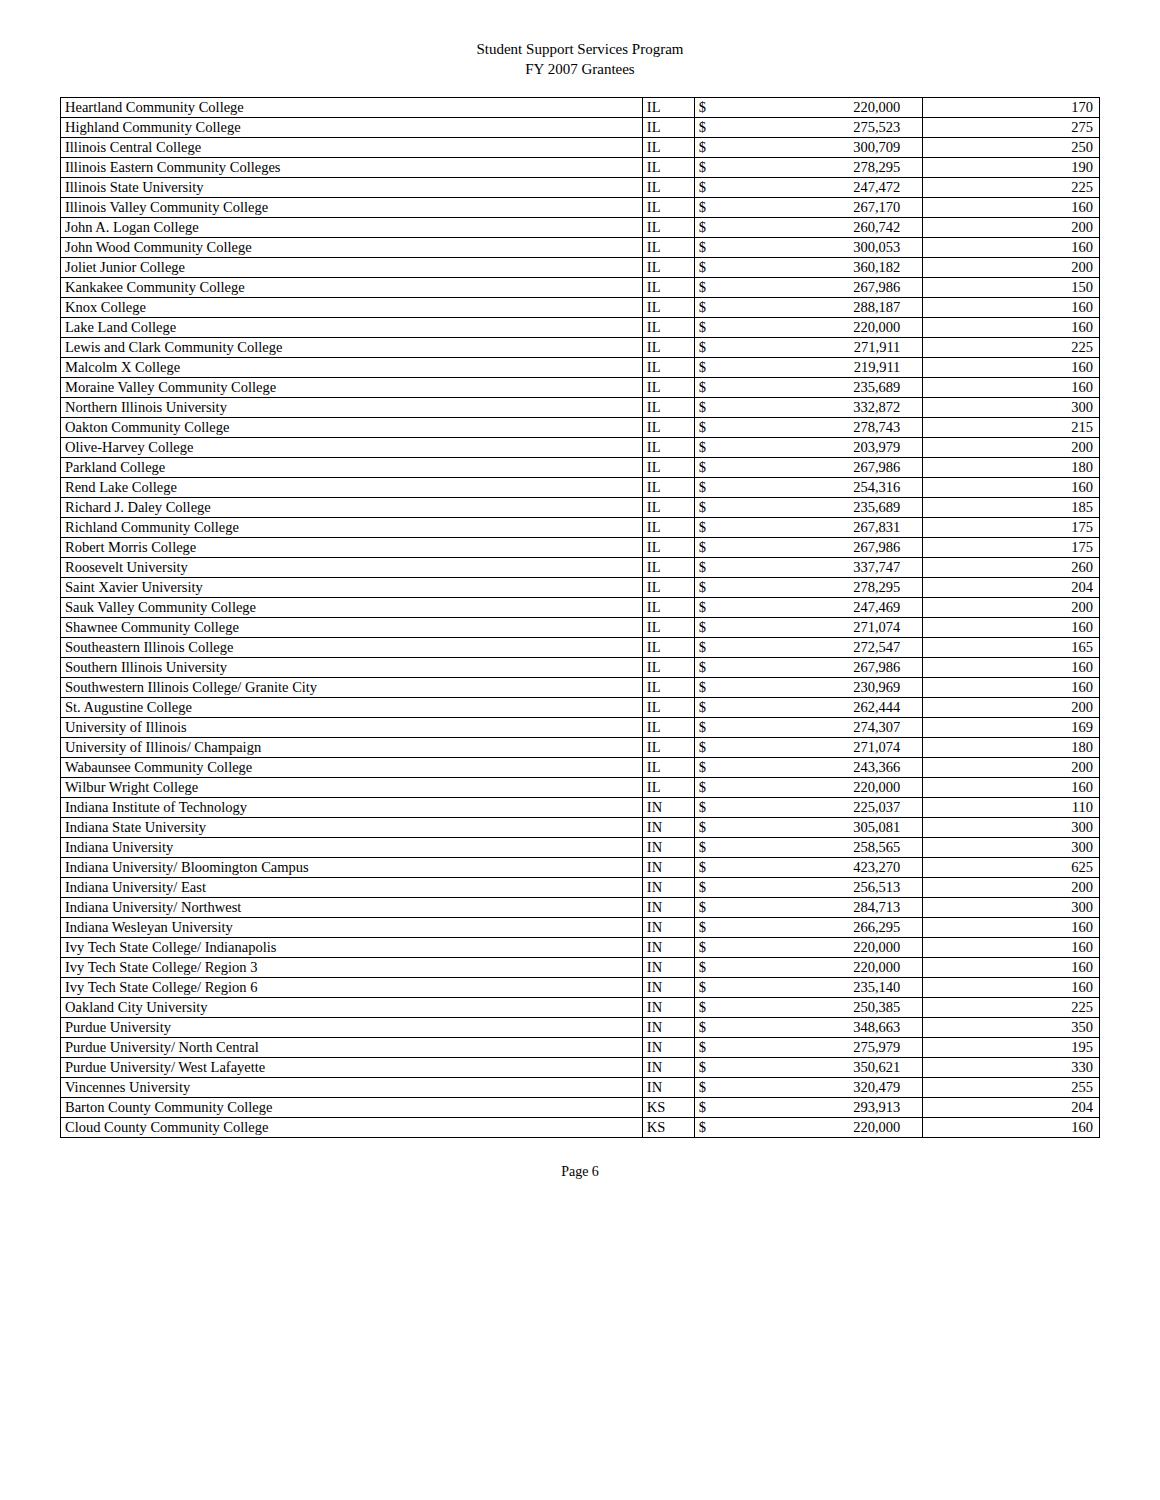Student Support Services Program
FY 2007 Grantees
| Heartland Community College | IL | $ | 220,000 | 170 |
| Highland Community College | IL | $ | 275,523 | 275 |
| Illinois Central College | IL | $ | 300,709 | 250 |
| Illinois Eastern Community Colleges | IL | $ | 278,295 | 190 |
| Illinois State University | IL | $ | 247,472 | 225 |
| Illinois Valley Community College | IL | $ | 267,170 | 160 |
| John A. Logan College | IL | $ | 260,742 | 200 |
| John Wood Community College | IL | $ | 300,053 | 160 |
| Joliet Junior College | IL | $ | 360,182 | 200 |
| Kankakee Community College | IL | $ | 267,986 | 150 |
| Knox College | IL | $ | 288,187 | 160 |
| Lake Land College | IL | $ | 220,000 | 160 |
| Lewis and Clark Community College | IL | $ | 271,911 | 225 |
| Malcolm X College | IL | $ | 219,911 | 160 |
| Moraine Valley Community College | IL | $ | 235,689 | 160 |
| Northern Illinois University | IL | $ | 332,872 | 300 |
| Oakton Community College | IL | $ | 278,743 | 215 |
| Olive-Harvey College | IL | $ | 203,979 | 200 |
| Parkland College | IL | $ | 267,986 | 180 |
| Rend Lake College | IL | $ | 254,316 | 160 |
| Richard J. Daley College | IL | $ | 235,689 | 185 |
| Richland Community College | IL | $ | 267,831 | 175 |
| Robert Morris College | IL | $ | 267,986 | 175 |
| Roosevelt University | IL | $ | 337,747 | 260 |
| Saint Xavier University | IL | $ | 278,295 | 204 |
| Sauk Valley Community College | IL | $ | 247,469 | 200 |
| Shawnee Community College | IL | $ | 271,074 | 160 |
| Southeastern Illinois College | IL | $ | 272,547 | 165 |
| Southern Illinois University | IL | $ | 267,986 | 160 |
| Southwestern Illinois College/ Granite City | IL | $ | 230,969 | 160 |
| St. Augustine College | IL | $ | 262,444 | 200 |
| University of Illinois | IL | $ | 274,307 | 169 |
| University of Illinois/ Champaign | IL | $ | 271,074 | 180 |
| Wabaunsee Community College | IL | $ | 243,366 | 200 |
| Wilbur Wright College | IL | $ | 220,000 | 160 |
| Indiana Institute of Technology | IN | $ | 225,037 | 110 |
| Indiana State University | IN | $ | 305,081 | 300 |
| Indiana University | IN | $ | 258,565 | 300 |
| Indiana University/ Bloomington Campus | IN | $ | 423,270 | 625 |
| Indiana University/ East | IN | $ | 256,513 | 200 |
| Indiana University/ Northwest | IN | $ | 284,713 | 300 |
| Indiana Wesleyan University | IN | $ | 266,295 | 160 |
| Ivy Tech State College/ Indianapolis | IN | $ | 220,000 | 160 |
| Ivy Tech State College/ Region 3 | IN | $ | 220,000 | 160 |
| Ivy Tech State College/ Region 6 | IN | $ | 235,140 | 160 |
| Oakland City University | IN | $ | 250,385 | 225 |
| Purdue University | IN | $ | 348,663 | 350 |
| Purdue University/ North Central | IN | $ | 275,979 | 195 |
| Purdue University/ West Lafayette | IN | $ | 350,621 | 330 |
| Vincennes University | IN | $ | 320,479 | 255 |
| Barton County Community College | KS | $ | 293,913 | 204 |
| Cloud County Community College | KS | $ | 220,000 | 160 |
Page 6